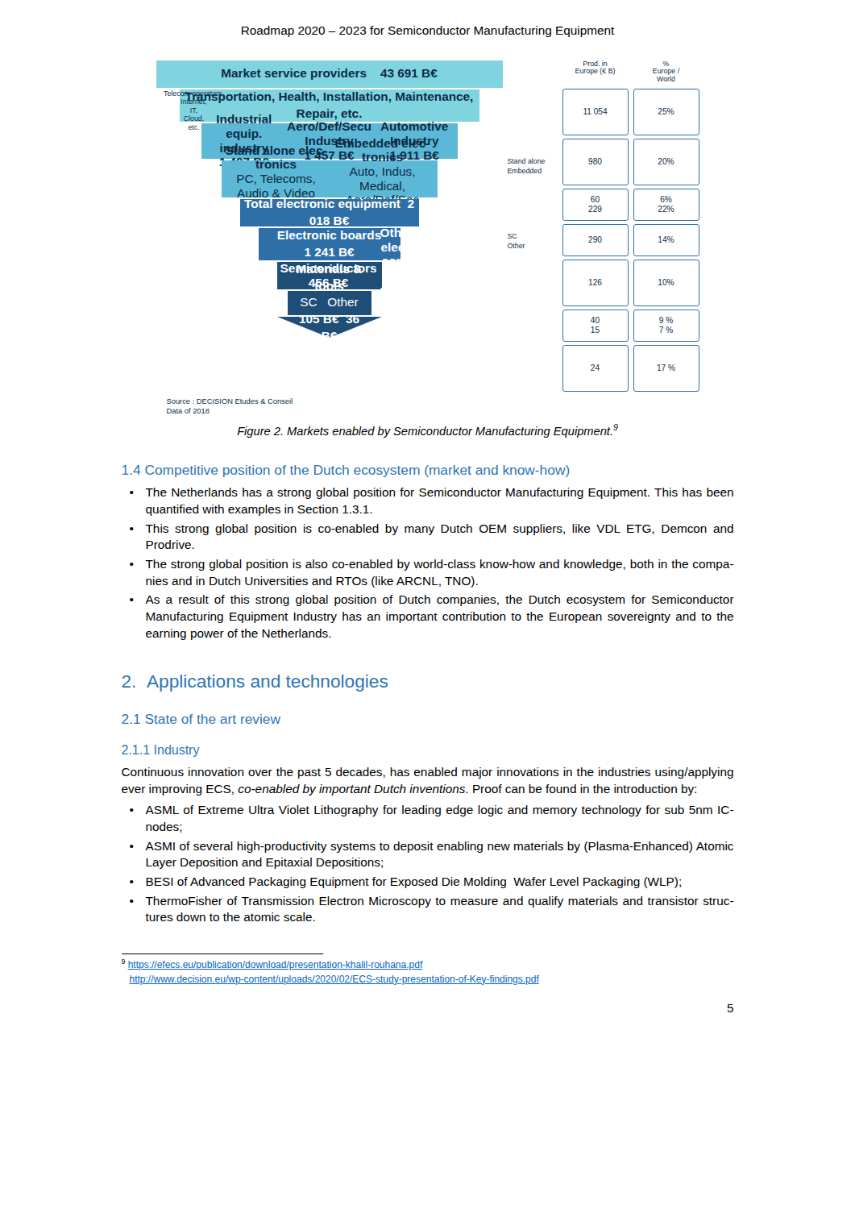Roadmap 2020 – 2023 for Semiconductor Manufacturing Equipment
Market service providers 43 691 B€
Transportation, Health, Installation, Maintenance, Repair, etc.
Industrial equip.
industry
1 497 B€
Aero/Def/Secu
Industry
1 457 B€
Automotive
Industry
1 911 B€
Stand alone electronics
PC, Telecoms, Audio & Video
992 B€
Embedded electronics
Auto, Indus, Medical, Aero/Def/Sec
1 026 B€
Total electronic equipment 2 018 B€
Electronic boards
1 241 B€
Semiconductors
456 B€
Other elect.
components
226 B€
Materials & tools
SC Other
105 B€ 36 B€
Telecom operators,
Internet,
IT,
Cloud,
etc.
Stand alone
Embedded
SC
Other
Prod. in
Europe (€ B)
%
Europe /
World
11 054
25%
980
20%
60
229
6%
22%
290
14%
126
10%
40
15
9 %
7 %
24
17 %
Source : DECISION Etudes & Conseil
Data of 2018
Figure 2. Markets enabled by Semiconductor Manufacturing Equipment.9
1.4 Competitive position of the Dutch ecosystem (market and know-how)
The Netherlands has a strong global position for Semiconductor Manufacturing Equipment. This has been quantified with examples in Section 1.3.1.
This strong global position is co-enabled by many Dutch OEM suppliers, like VDL ETG, Demcon and Prodrive.
The strong global position is also co-enabled by world-class know-how and knowledge, both in the companies and in Dutch Universities and RTOs (like ARCNL, TNO).
As a result of this strong global position of Dutch companies, the Dutch ecosystem for Semiconductor Manufacturing Equipment Industry has an important contribution to the European sovereignty and to the earning power of the Netherlands.
2. Applications and technologies
2.1 State of the art review
2.1.1 Industry
Continuous innovation over the past 5 decades, has enabled major innovations in the industries using/applying ever improving ECS, co-enabled by important Dutch inventions. Proof can be found in the introduction by:
ASML of Extreme Ultra Violet Lithography for leading edge logic and memory technology for sub 5nm IC-nodes;
ASMI of several high-productivity systems to deposit enabling new materials by (Plasma-Enhanced) Atomic Layer Deposition and Epitaxial Depositions;
BESI of Advanced Packaging Equipment for Exposed Die Molding Wafer Level Packaging (WLP);
ThermoFisher of Transmission Electron Microscopy to measure and qualify materials and transistor structures down to the atomic scale.
9 https://efecs.eu/publication/download/presentation-khalil-rouhana.pdf
http://www.decision.eu/wp-content/uploads/2020/02/ECS-study-presentation-of-Key-findings.pdf
5